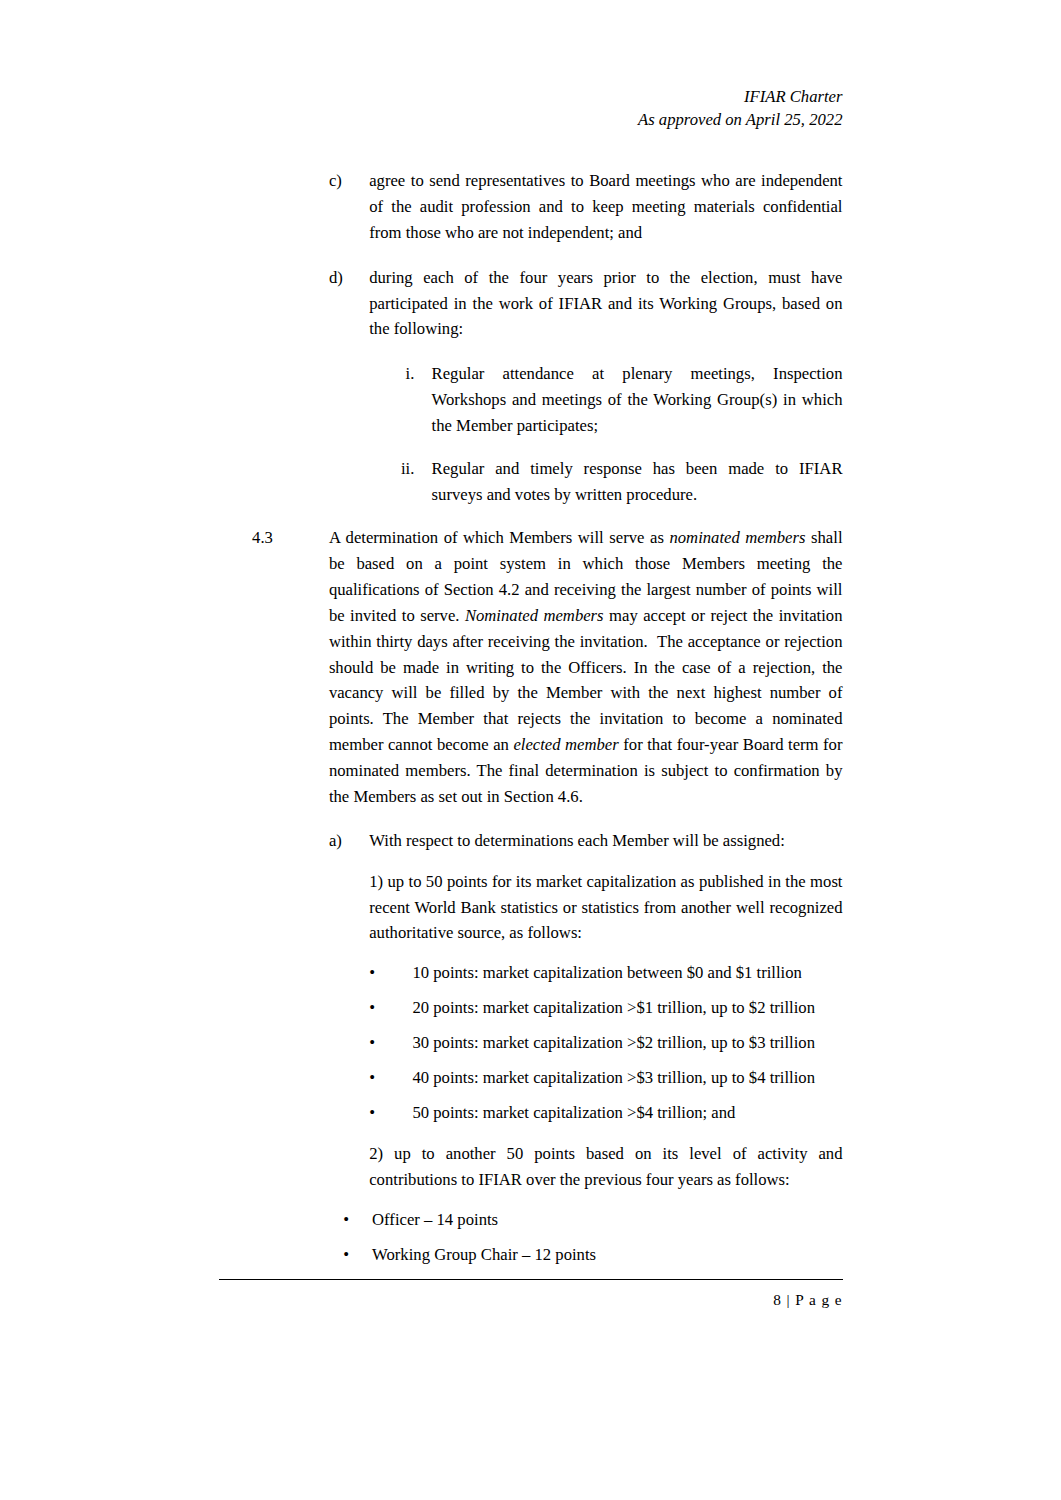IFIAR Charter As approved on April 25, 2022
c)
agree to send representatives to Board meetings who are independent of the audit profession and to keep meeting materials confidential from those who are not independent; and
d)
during each of the four years prior to the election, must have participated in the work of IFIAR and its Working Groups, based on the following:
i.
Regular attendance at plenary meetings, Inspection Workshops and meetings of the Working Group(s) in which the Member participates;
ii.
Regular and timely response has been made to IFIAR surveys and votes by written procedure.
4.3
A determination of which Members will serve as nominated members shall be based on a point system in which those Members meeting the qualifications of Section 4.2 and receiving the largest number of points will be invited to serve. Nominated members may accept or reject the invitation within thirty days after receiving the invitation. The acceptance or rejection should be made in writing to the Officers. In the case of a rejection, the vacancy will be filled by the Member with the next highest number of points. The Member that rejects the invitation to become a nominated member cannot become an elected member for that four-year Board term for nominated members. The final determination is subject to confirmation by the Members as set out in Section 4.6.
a)
With respect to determinations each Member will be assigned:
1) up to 50 points for its market capitalization as published in the most recent World Bank statistics or statistics from another well recognized authoritative source, as follows:
•10 points: market capitalization between $0 and $1 trillion
•20 points: market capitalization >$1 trillion, up to $2 trillion
•30 points: market capitalization >$2 trillion, up to $3 trillion
•40 points: market capitalization >$3 trillion, up to $4 trillion
•50 points: market capitalization >$4 trillion; and
2) up to another 50 points based on its level of activity and contributions to IFIAR over the previous four years as follows:
•Officer – 14 points
•Working Group Chair – 12 points
8 | P a g e